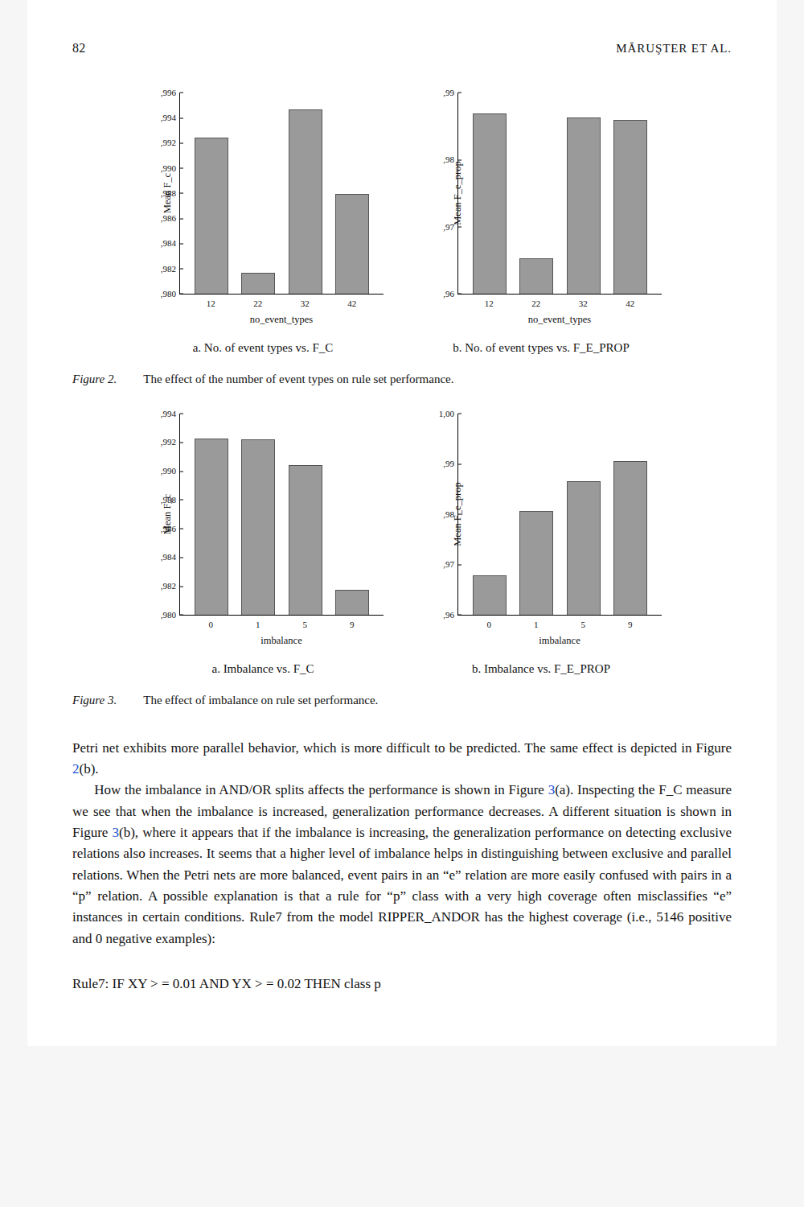82 Măruşter et al.
Mean F_c ,996 ,994 ,992 ,990 ,988 ,986 ,984 ,982 ,980
12223242
no_event_types
Mean F_e_prop ,99 ,98 ,97 ,96
12223242
no_event_types
a. No. of event types vs. F_C
b. No. of event types vs. F_E_PROP
Figure 2. The effect of the number of event types on rule set performance.
Mean F_c ,994 ,992 ,990 ,988 ,986 ,984 ,982 ,980
0159
imbalance
Mean F_e_prop 1,00 ,99 ,98 ,97 ,96
0159
imbalance
a. Imbalance vs. F_C
b. Imbalance vs. F_E_PROP
Figure 3. The effect of imbalance on rule set performance.
Petri net exhibits more parallel behavior, which is more difficult to be predicted. The same effect is depicted in Figure 2(b).
How the imbalance in AND/OR splits affects the performance is shown in Figure 3(a). Inspecting the F_C measure we see that when the imbalance is increased, generalization performance decreases. A different situation is shown in Figure 3(b), where it appears that if the imbalance is increasing, the generalization performance on detecting exclusive relations also increases. It seems that a higher level of imbalance helps in distinguishing between exclusive and parallel relations. When the Petri nets are more balanced, event pairs in an “e” relation are more easily confused with pairs in a “p” relation. A possible explanation is that a rule for “p” class with a very high coverage often misclassifies “e” instances in certain conditions. Rule7 from the model RIPPER_ANDOR has the highest coverage (i.e., 5146 positive and 0 negative examples):
Rule7: IF XY > = 0.01 AND YX > = 0.02 THEN class p